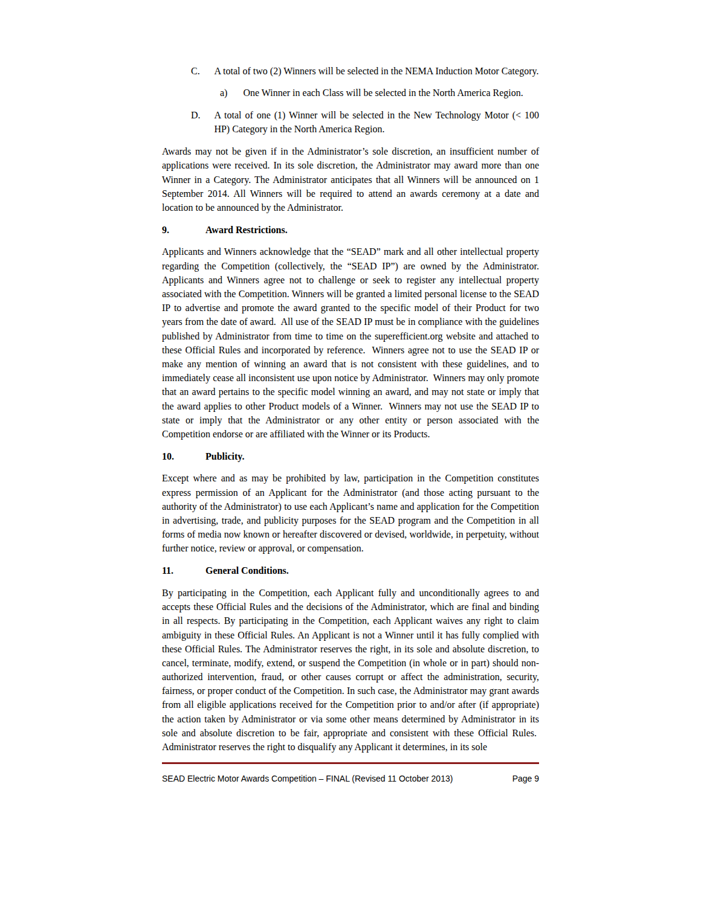C. A total of two (2) Winners will be selected in the NEMA Induction Motor Category.
a) One Winner in each Class will be selected in the North America Region.
D. A total of one (1) Winner will be selected in the New Technology Motor (< 100 HP) Category in the North America Region.
Awards may not be given if in the Administrator’s sole discretion, an insufficient number of applications were received. In its sole discretion, the Administrator may award more than one Winner in a Category. The Administrator anticipates that all Winners will be announced on 1 September 2014. All Winners will be required to attend an awards ceremony at a date and location to be announced by the Administrator.
9. Award Restrictions.
Applicants and Winners acknowledge that the “SEAD” mark and all other intellectual property regarding the Competition (collectively, the “SEAD IP”) are owned by the Administrator. Applicants and Winners agree not to challenge or seek to register any intellectual property associated with the Competition. Winners will be granted a limited personal license to the SEAD IP to advertise and promote the award granted to the specific model of their Product for two years from the date of award. All use of the SEAD IP must be in compliance with the guidelines published by Administrator from time to time on the superefficient.org website and attached to these Official Rules and incorporated by reference. Winners agree not to use the SEAD IP or make any mention of winning an award that is not consistent with these guidelines, and to immediately cease all inconsistent use upon notice by Administrator. Winners may only promote that an award pertains to the specific model winning an award, and may not state or imply that the award applies to other Product models of a Winner. Winners may not use the SEAD IP to state or imply that the Administrator or any other entity or person associated with the Competition endorse or are affiliated with the Winner or its Products.
10. Publicity.
Except where and as may be prohibited by law, participation in the Competition constitutes express permission of an Applicant for the Administrator (and those acting pursuant to the authority of the Administrator) to use each Applicant’s name and application for the Competition in advertising, trade, and publicity purposes for the SEAD program and the Competition in all forms of media now known or hereafter discovered or devised, worldwide, in perpetuity, without further notice, review or approval, or compensation.
11. General Conditions.
By participating in the Competition, each Applicant fully and unconditionally agrees to and accepts these Official Rules and the decisions of the Administrator, which are final and binding in all respects. By participating in the Competition, each Applicant waives any right to claim ambiguity in these Official Rules. An Applicant is not a Winner until it has fully complied with these Official Rules. The Administrator reserves the right, in its sole and absolute discretion, to cancel, terminate, modify, extend, or suspend the Competition (in whole or in part) should non-authorized intervention, fraud, or other causes corrupt or affect the administration, security, fairness, or proper conduct of the Competition. In such case, the Administrator may grant awards from all eligible applications received for the Competition prior to and/or after (if appropriate) the action taken by Administrator or via some other means determined by Administrator in its sole and absolute discretion to be fair, appropriate and consistent with these Official Rules. Administrator reserves the right to disqualify any Applicant it determines, in its sole
SEAD Electric Motor Awards Competition – FINAL (Revised 11 October 2013) Page 9